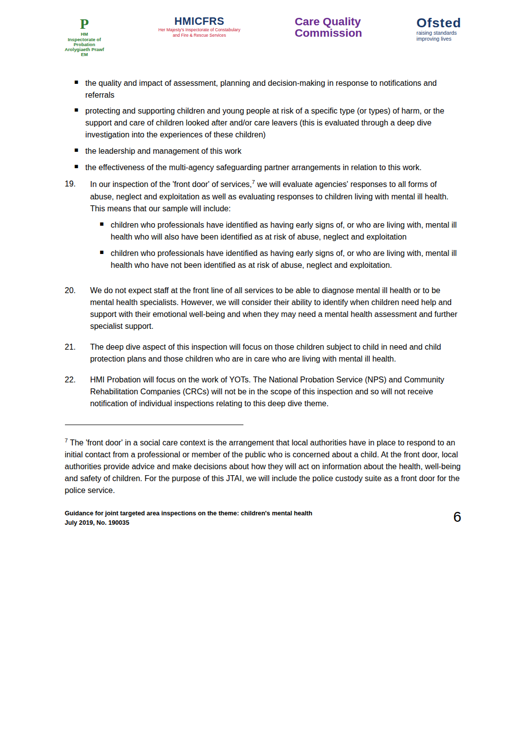P HM
Inspectorate of
Probation
Arolygiaeth Prawf
EM
HMICFRS Her Majesty's Inspectorate of Constabulary
and Fire & Rescue Services
Care Quality
Commission
Ofsted raising standards
improving lives
the quality and impact of assessment, planning and decision-making in response to notifications and referrals
protecting and supporting children and young people at risk of a specific type (or types) of harm, or the support and care of children looked after and/or care leavers (this is evaluated through a deep dive investigation into the experiences of these children)
the leadership and management of this work
the effectiveness of the multi-agency safeguarding partner arrangements in relation to this work.
19.
In our inspection of the 'front door' of services,7 we will evaluate agencies' responses to all forms of abuse, neglect and exploitation as well as evaluating responses to children living with mental ill health. This means that our sample will include:
children who professionals have identified as having early signs of, or who are living with, mental ill health who will also have been identified as at risk of abuse, neglect and exploitation
children who professionals have identified as having early signs of, or who are living with, mental ill health who have not been identified as at risk of abuse, neglect and exploitation.
20.
We do not expect staff at the front line of all services to be able to diagnose mental ill health or to be mental health specialists. However, we will consider their ability to identify when children need help and support with their emotional well-being and when they may need a mental health assessment and further specialist support.
21.
The deep dive aspect of this inspection will focus on those children subject to child in need and child protection plans and those children who are in care who are living with mental ill health.
22.
HMI Probation will focus on the work of YOTs. The National Probation Service (NPS) and Community Rehabilitation Companies (CRCs) will not be in the scope of this inspection and so will not receive notification of individual inspections relating to this deep dive theme.
7 The 'front door' in a social care context is the arrangement that local authorities have in place to respond to an initial contact from a professional or member of the public who is concerned about a child. At the front door, local authorities provide advice and make decisions about how they will act on information about the health, well-being and safety of children. For the purpose of this JTAI, we will include the police custody suite as a front door for the police service.
Guidance for joint targeted area inspections on the theme: children's mental health
July 2019, No. 190035
6